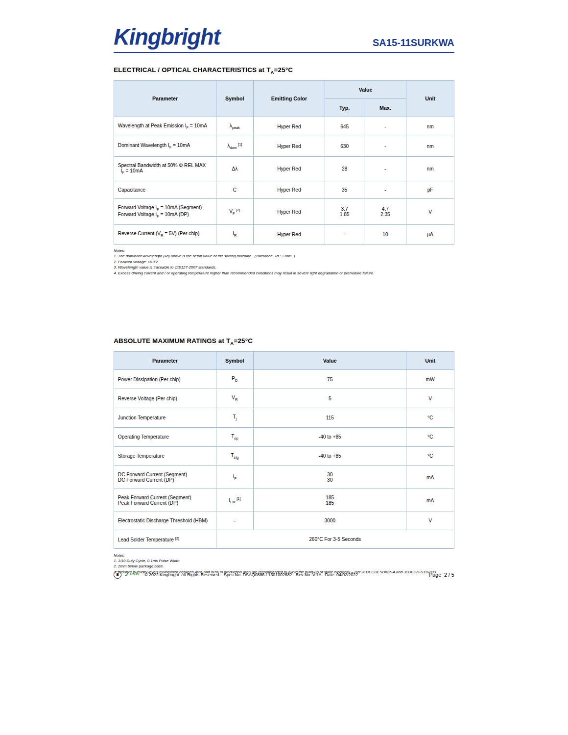Kingbright
SA15-11SURKWA
ELECTRICAL / OPTICAL CHARACTERISTICS at TA=25°C
| Parameter | Symbol | Emitting Color | Value | Unit |
| --- | --- | --- | --- | --- |
| Typ. | Max. |
| Wavelength at Peak Emission I F = 10mA | λ peak | Hyper Red | 645 | - | nm |
| Dominant Wavelength I F = 10mA | λ dom [1] | Hyper Red | 630 | - | nm |
| Spectral Bandwidth at 50% Φ REL MAX I F = 10mA | Δλ | Hyper Red | 28 | - | nm |
| Capacitance | C | Hyper Red | 35 | - | pF |
| Forward Voltage I F = 10mA (Segment) Forward Voltage I F = 10mA (DP) | V F [2] | Hyper Red | 3.7 1.85 | 4.7 2.35 | V |
| Reverse Current (V R = 5V) (Per chip) | I R | Hyper Red | - | 10 | µA |
Notes:
1. The dominant wavelength (λd) above is the setup value of the sorting machine. (Tolerance λd : ±1nm. )
2. Forward voltage: ±0.1V.
3. Wavelength value is traceable to CIE127-2007 standards.
4. Excess driving current and / or operating temperature higher than recommended conditions may result in severe light degradation or premature failure.
ABSOLUTE MAXIMUM RATINGS at TA=25°C
| Parameter | Symbol | Value | Unit |
| --- | --- | --- | --- |
| Power Dissipation (Per chip) | P D | 75 | mW |
| Reverse Voltage (Per chip) | V R | 5 | V |
| Junction Temperature | T j | 115 | °C |
| Operating Temperature | T op | -40 to +85 | °C |
| Storage Temperature | T stg | -40 to +85 | °C |
| DC Forward Current (Segment) DC Forward Current (DP) | I F | 30 30 | mA |
| Peak Forward Current (Segment) Peak Forward Current (DP) | I FM [1] | 185 185 | mA |
| Electrostatic Discharge Threshold (HBM) | – | 3000 | V |
| Lead Solder Temperature [2] | 260°C For 3-5 Seconds |
Notes:
1. 1/10 Duty Cycle, 0.1ms Pulse Width.
2. 2mm below package base.
3. Relative humidity levels maintained between 40% and 60% in production area are recommended to avoid the build-up of static electricity – Ref JEDEC/JESD625-A and JEDEC/J-STD-033.
E
✓RoHS
© 2022 Kingbright. All Rights Reserved. Spec No: DSAQ0886 / 1301002682 Rev No: V.1A Date: 04/02/2022
Page 2 / 5